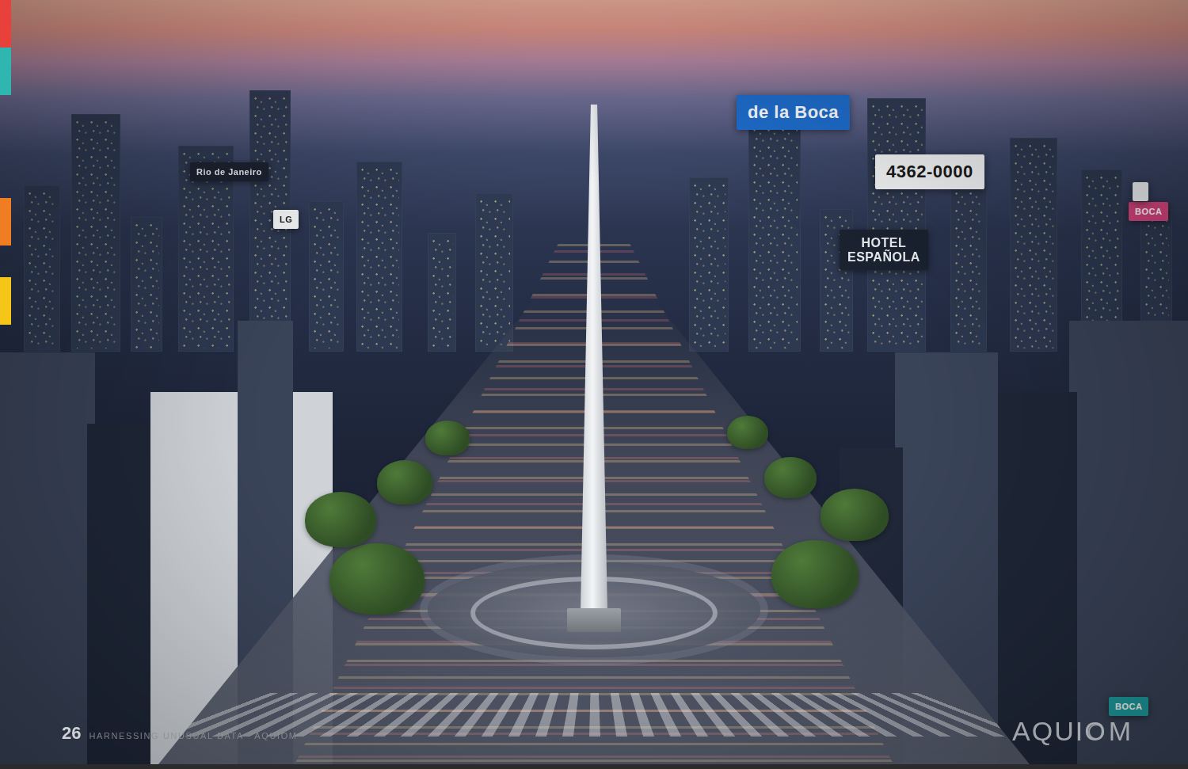de la Boca
4362-0000
HOTEL
ESPAÑOLA
BOCA
BOCA
LG
Rio de Janeiro
26 Harnessing Unusual Data · Aquiom
AQUIOM